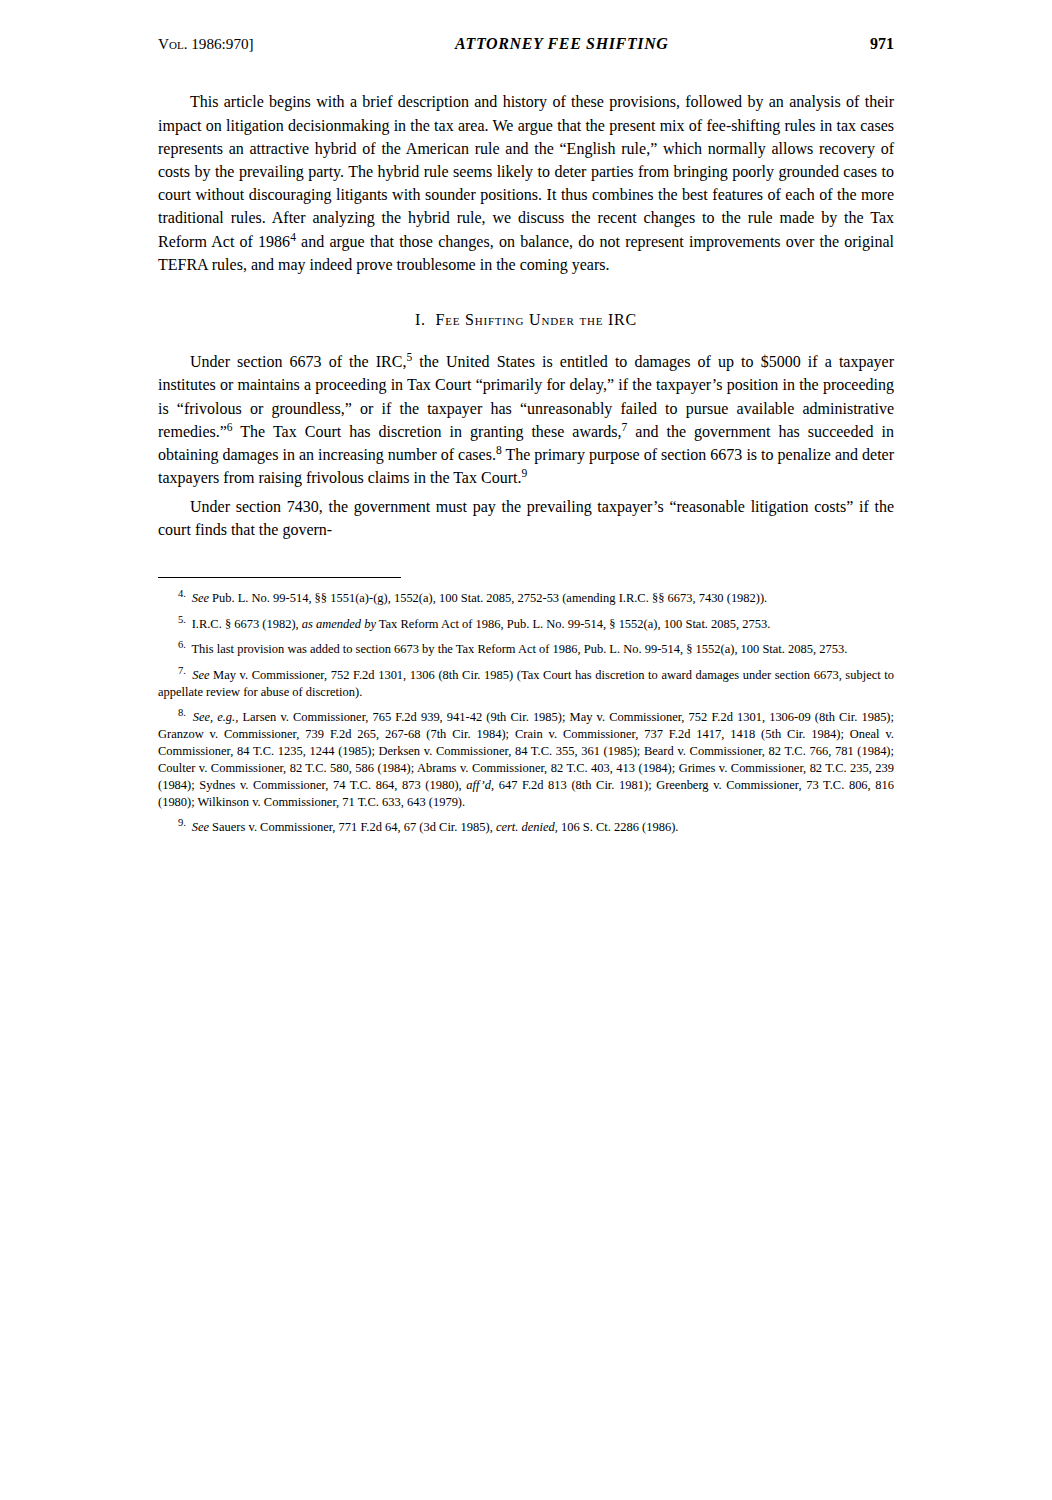Vol. 1986:970] ATTORNEY FEE SHIFTING 971
This article begins with a brief description and history of these provisions, followed by an analysis of their impact on litigation decisionmaking in the tax area. We argue that the present mix of fee-shifting rules in tax cases represents an attractive hybrid of the American rule and the “English rule,” which normally allows recovery of costs by the prevailing party. The hybrid rule seems likely to deter parties from bringing poorly grounded cases to court without discouraging litigants with sounder positions. It thus combines the best features of each of the more traditional rules. After analyzing the hybrid rule, we discuss the recent changes to the rule made by the Tax Reform Act of 19864 and argue that those changes, on balance, do not represent improvements over the original TEFRA rules, and may indeed prove troublesome in the coming years.
I. Fee Shifting Under the IRC
Under section 6673 of the IRC,5 the United States is entitled to damages of up to $5000 if a taxpayer institutes or maintains a proceeding in Tax Court “primarily for delay,” if the taxpayer’s position in the proceeding is “frivolous or groundless,” or if the taxpayer has “unreasonably failed to pursue available administrative remedies.”6 The Tax Court has discretion in granting these awards,7 and the government has succeeded in obtaining damages in an increasing number of cases.8 The primary purpose of section 6673 is to penalize and deter taxpayers from raising frivolous claims in the Tax Court.9
Under section 7430, the government must pay the prevailing taxpayer’s “reasonable litigation costs” if the court finds that the govern-
4. See Pub. L. No. 99-514, §§ 1551(a)-(g), 1552(a), 100 Stat. 2085, 2752-53 (amending I.R.C. §§ 6673, 7430 (1982)).
5. I.R.C. § 6673 (1982), as amended by Tax Reform Act of 1986, Pub. L. No. 99-514, § 1552(a), 100 Stat. 2085, 2753.
6. This last provision was added to section 6673 by the Tax Reform Act of 1986, Pub. L. No. 99-514, § 1552(a), 100 Stat. 2085, 2753.
7. See May v. Commissioner, 752 F.2d 1301, 1306 (8th Cir. 1985) (Tax Court has discretion to award damages under section 6673, subject to appellate review for abuse of discretion).
8. See, e.g., Larsen v. Commissioner, 765 F.2d 939, 941-42 (9th Cir. 1985); May v. Commissioner, 752 F.2d 1301, 1306-09 (8th Cir. 1985); Granzow v. Commissioner, 739 F.2d 265, 267-68 (7th Cir. 1984); Crain v. Commissioner, 737 F.2d 1417, 1418 (5th Cir. 1984); Oneal v. Commissioner, 84 T.C. 1235, 1244 (1985); Derksen v. Commissioner, 84 T.C. 355, 361 (1985); Beard v. Commissioner, 82 T.C. 766, 781 (1984); Coulter v. Commissioner, 82 T.C. 580, 586 (1984); Abrams v. Commissioner, 82 T.C. 403, 413 (1984); Grimes v. Commissioner, 82 T.C. 235, 239 (1984); Sydnes v. Commissioner, 74 T.C. 864, 873 (1980), aff’d, 647 F.2d 813 (8th Cir. 1981); Greenberg v. Commissioner, 73 T.C. 806, 816 (1980); Wilkinson v. Commissioner, 71 T.C. 633, 643 (1979).
9. See Sauers v. Commissioner, 771 F.2d 64, 67 (3d Cir. 1985), cert. denied, 106 S. Ct. 2286 (1986).